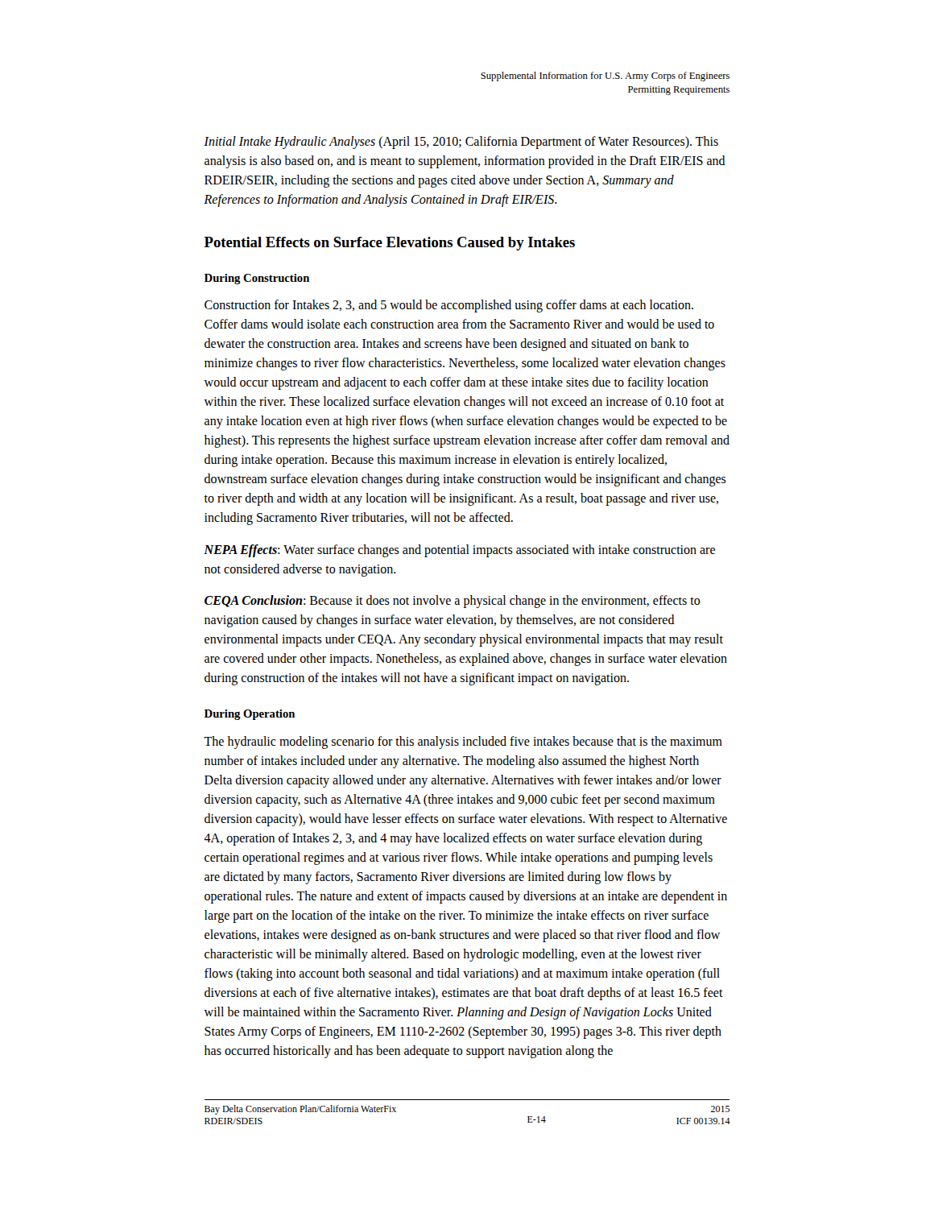Supplemental Information for U.S. Army Corps of Engineers
Permitting Requirements
Initial Intake Hydraulic Analyses (April 15, 2010; California Department of Water Resources). This analysis is also based on, and is meant to supplement, information provided in the Draft EIR/EIS and RDEIR/SEIR, including the sections and pages cited above under Section A, Summary and References to Information and Analysis Contained in Draft EIR/EIS.
Potential Effects on Surface Elevations Caused by Intakes
During Construction
Construction for Intakes 2, 3, and 5 would be accomplished using coffer dams at each location. Coffer dams would isolate each construction area from the Sacramento River and would be used to dewater the construction area. Intakes and screens have been designed and situated on bank to minimize changes to river flow characteristics. Nevertheless, some localized water elevation changes would occur upstream and adjacent to each coffer dam at these intake sites due to facility location within the river. These localized surface elevation changes will not exceed an increase of 0.10 foot at any intake location even at high river flows (when surface elevation changes would be expected to be highest). This represents the highest surface upstream elevation increase after coffer dam removal and during intake operation. Because this maximum increase in elevation is entirely localized, downstream surface elevation changes during intake construction would be insignificant and changes to river depth and width at any location will be insignificant. As a result, boat passage and river use, including Sacramento River tributaries, will not be affected.
NEPA Effects: Water surface changes and potential impacts associated with intake construction are not considered adverse to navigation.
CEQA Conclusion: Because it does not involve a physical change in the environment, effects to navigation caused by changes in surface water elevation, by themselves, are not considered environmental impacts under CEQA. Any secondary physical environmental impacts that may result are covered under other impacts. Nonetheless, as explained above, changes in surface water elevation during construction of the intakes will not have a significant impact on navigation.
During Operation
The hydraulic modeling scenario for this analysis included five intakes because that is the maximum number of intakes included under any alternative. The modeling also assumed the highest North Delta diversion capacity allowed under any alternative. Alternatives with fewer intakes and/or lower diversion capacity, such as Alternative 4A (three intakes and 9,000 cubic feet per second maximum diversion capacity), would have lesser effects on surface water elevations. With respect to Alternative 4A, operation of Intakes 2, 3, and 4 may have localized effects on water surface elevation during certain operational regimes and at various river flows. While intake operations and pumping levels are dictated by many factors, Sacramento River diversions are limited during low flows by operational rules. The nature and extent of impacts caused by diversions at an intake are dependent in large part on the location of the intake on the river. To minimize the intake effects on river surface elevations, intakes were designed as on-bank structures and were placed so that river flood and flow characteristic will be minimally altered. Based on hydrologic modelling, even at the lowest river flows (taking into account both seasonal and tidal variations) and at maximum intake operation (full diversions at each of five alternative intakes), estimates are that boat draft depths of at least 16.5 feet will be maintained within the Sacramento River. Planning and Design of Navigation Locks United States Army Corps of Engineers, EM 1110-2-2602 (September 30, 1995) pages 3-8. This river depth has occurred historically and has been adequate to support navigation along the
Bay Delta Conservation Plan/California WaterFix
RDEIR/SDEIS
E-14
2015
ICF 00139.14